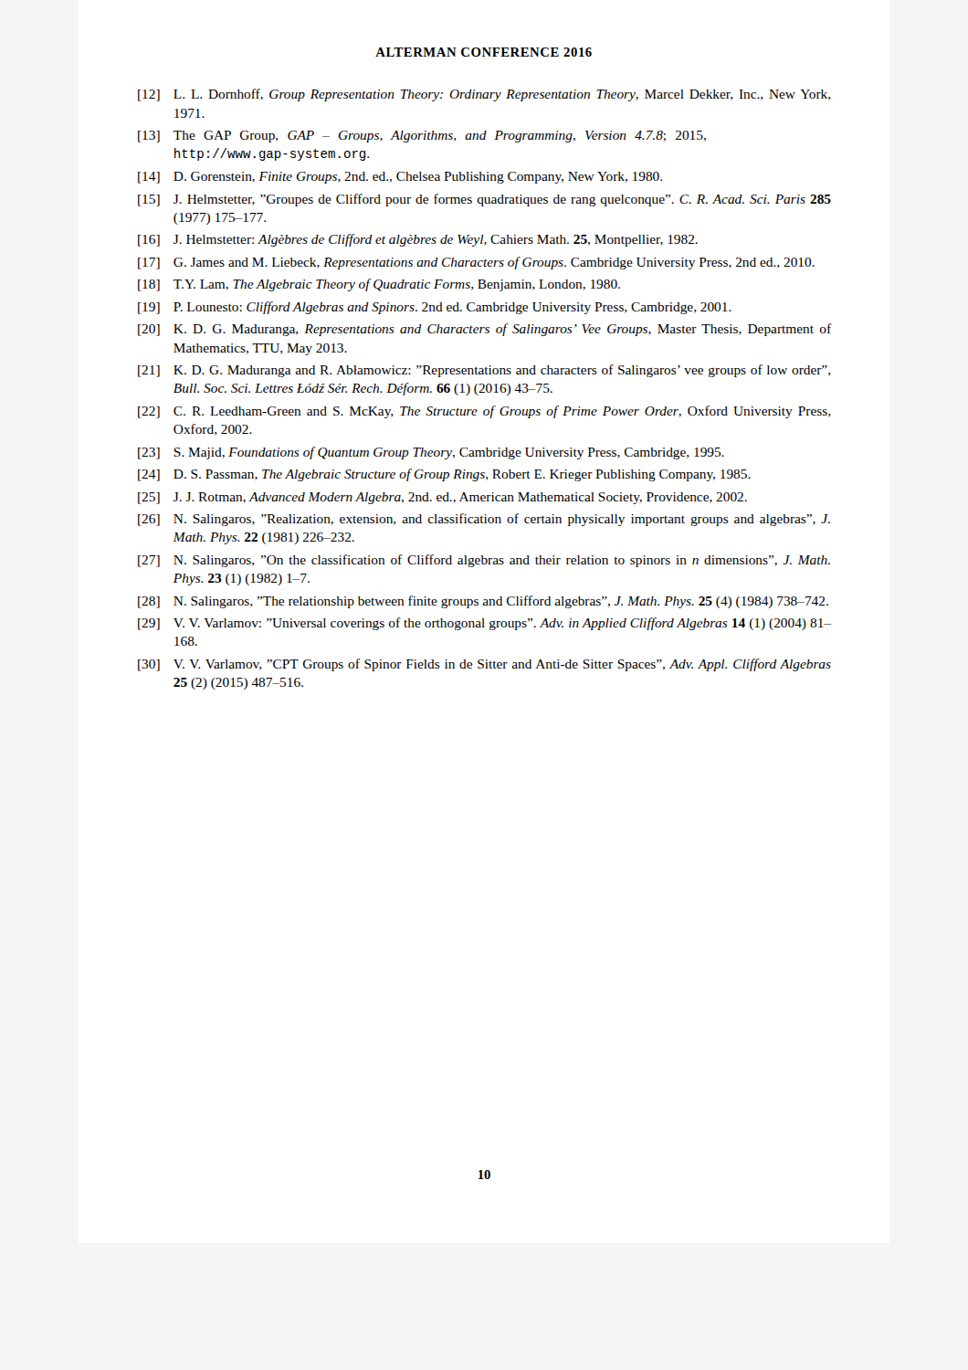ALTERMAN CONFERENCE 2016
[12] L. L. Dornhoff, Group Representation Theory: Ordinary Representation Theory, Marcel Dekker, Inc., New York, 1971.
[13] The GAP Group, GAP – Groups, Algorithms, and Programming, Version 4.7.8; 2015,
http://www.gap-system.org.
[14] D. Gorenstein, Finite Groups, 2nd. ed., Chelsea Publishing Company, New York, 1980.
[15] J. Helmstetter, ”Groupes de Clifford pour de formes quadratiques de rang quelconque”. C. R. Acad. Sci. Paris 285 (1977) 175–177.
[16] J. Helmstetter: Algèbres de Clifford et algèbres de Weyl, Cahiers Math. 25, Montpellier, 1982.
[17] G. James and M. Liebeck, Representations and Characters of Groups. Cambridge University Press, 2nd ed., 2010.
[18] T.Y. Lam, The Algebraic Theory of Quadratic Forms, Benjamin, London, 1980.
[19] P. Lounesto: Clifford Algebras and Spinors. 2nd ed. Cambridge University Press, Cambridge, 2001.
[20] K. D. G. Maduranga, Representations and Characters of Salingaros’ Vee Groups, Master Thesis, Department of Mathematics, TTU, May 2013.
[21] K. D. G. Maduranga and R. Abłamowicz: ”Representations and characters of Salingaros’ vee groups of low order”, Bull. Soc. Sci. Lettres Łódź Sér. Rech. Déform. 66 (1) (2016) 43–75.
[22] C. R. Leedham-Green and S. McKay, The Structure of Groups of Prime Power Order, Oxford University Press, Oxford, 2002.
[23] S. Majid, Foundations of Quantum Group Theory, Cambridge University Press, Cambridge, 1995.
[24] D. S. Passman, The Algebraic Structure of Group Rings, Robert E. Krieger Publishing Company, 1985.
[25] J. J. Rotman, Advanced Modern Algebra, 2nd. ed., American Mathematical Society, Providence, 2002.
[26] N. Salingaros, ”Realization, extension, and classification of certain physically important groups and algebras”, J. Math. Phys. 22 (1981) 226–232.
[27] N. Salingaros, ”On the classification of Clifford algebras and their relation to spinors in n dimensions”, J. Math. Phys. 23 (1) (1982) 1–7.
[28] N. Salingaros, ”The relationship between finite groups and Clifford algebras”, J. Math. Phys. 25 (4) (1984) 738–742.
[29] V. V. Varlamov: ”Universal coverings of the orthogonal groups”. Adv. in Applied Clifford Algebras 14 (1) (2004) 81–168.
[30] V. V. Varlamov, ”CPT Groups of Spinor Fields in de Sitter and Anti-de Sitter Spaces”, Adv. Appl. Clifford Algebras 25 (2) (2015) 487–516.
10